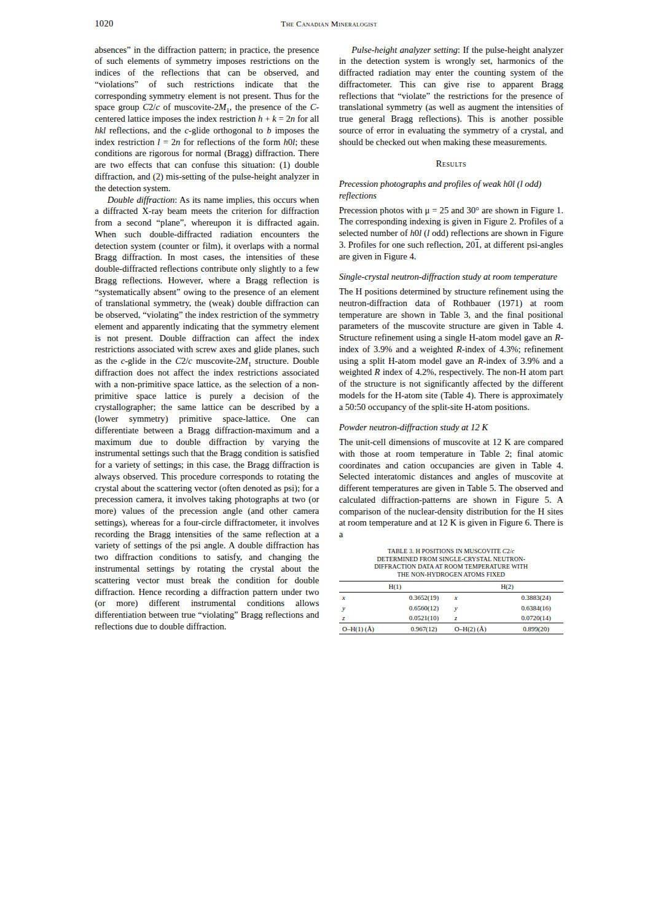1020 The Canadian Mineralogist 1020
absences” in the diffraction pattern; in practice, the presence of such elements of symmetry imposes restrictions on the indices of the reflections that can be observed, and “violations” of such restrictions indicate that the corresponding symmetry element is not present. Thus for the space group C2/c of muscovite-2M1, the presence of the C-centered lattice imposes the index restriction h + k = 2n for all hkl reflections, and the c-glide orthogonal to b imposes the index restriction l = 2n for reflections of the form h0l; these conditions are rigorous for normal (Bragg) diffraction. There are two effects that can confuse this situation: (1) double diffraction, and (2) mis-setting of the pulse-height analyzer in the detection system.
Double diffraction: As its name implies, this occurs when a diffracted X-ray beam meets the criterion for diffraction from a second “plane”, whereupon it is diffracted again. When such double-diffracted radiation encounters the detection system (counter or film), it overlaps with a normal Bragg diffraction. In most cases, the intensities of these double-diffracted reflections contribute only slightly to a few Bragg reflections. However, where a Bragg reflection is “systematically absent” owing to the presence of an element of translational symmetry, the (weak) double diffraction can be observed, “violating” the index restriction of the symmetry element and apparently indicating that the symmetry element is not present. Double diffraction can affect the index restrictions associated with screw axes and glide planes, such as the c-glide in the C2/c muscovite-2M1 structure. Double diffraction does not affect the index restrictions associated with a non-primitive space lattice, as the selection of a non-primitive space lattice is purely a decision of the crystallographer; the same lattice can be described by a (lower symmetry) primitive space-lattice. One can differentiate between a Bragg diffraction-maximum and a maximum due to double diffraction by varying the instrumental settings such that the Bragg condition is satisfied for a variety of settings; in this case, the Bragg diffraction is always observed. This procedure corresponds to rotating the crystal about the scattering vector (often denoted as psi); for a precession camera, it involves taking photographs at two (or more) values of the precession angle (and other camera settings), whereas for a four-circle diffractometer, it involves recording the Bragg intensities of the same reflection at a variety of settings of the psi angle. A double diffraction has two diffraction conditions to satisfy, and changing the instrumental settings by rotating the crystal about the scattering vector must break the condition for double diffraction. Hence recording a diffraction pattern under two (or more) different instrumental conditions allows differentiation between true “violating” Bragg reflections and reflections due to double diffraction.
Pulse-height analyzer setting: If the pulse-height analyzer in the detection system is wrongly set, harmonics of the diffracted radiation may enter the counting system of the diffractometer. This can give rise to apparent Bragg reflections that “violate” the restrictions for the presence of translational symmetry (as well as augment the intensities of true general Bragg reflections). This is another possible source of error in evaluating the symmetry of a crystal, and should be checked out when making these measurements.
Results
Precession photographs and profiles of weak h0l (l odd) reflections
Precession photos with μ = 25 and 30° are shown in Figure 1. The corresponding indexing is given in Figure 2. Profiles of a selected number of h0l (l odd) reflections are shown in Figure 3. Profiles for one such reflection, 201, at different psi-angles are given in Figure 4.
Single-crystal neutron-diffraction study at room temperature
The H positions determined by structure refinement using the neutron-diffraction data of Rothbauer (1971) at room temperature are shown in Table 3, and the final positional parameters of the muscovite structure are given in Table 4. Structure refinement using a single H-atom model gave an R-index of 3.9% and a weighted R-index of 4.3%; refinement using a split H-atom model gave an R-index of 3.9% and a weighted R index of 4.2%, respectively. The non-H atom part of the structure is not significantly affected by the different models for the H-atom site (Table 4). There is approximately a 50:50 occupancy of the split-site H-atom positions.
Powder neutron-diffraction study at 12 K
The unit-cell dimensions of muscovite at 12 K are compared with those at room temperature in Table 2; final atomic coordinates and cation occupancies are given in Table 4. Selected interatomic distances and angles of muscovite at different temperatures are given in Table 5. The observed and calculated diffraction-patterns are shown in Figure 5. A comparison of the nuclear-density distribution for the H sites at room temperature and at 12 K is given in Figure 6. There is a
TABLE 3. H POSITIONS IN MUSCOVITE C 2/ c DETERMINED FROM SINGLE-CRYSTAL NEUTRON- DIFFRACTION DATA AT ROOM TEMPERATURE WITH THE NON-HYDROGEN ATOMS FIXED
| H(1) | H(2) |
| --- | --- |
| x | 0.3652(19) | x | 0.3883(24) |
| y | 0.6560(12) | y | 0.6384(16) |
| z | 0.0521(10) | z | 0.0720(14) |
| O–H(1) (Å) | 0.967(12) | O–H(2) (Å) | 0.899(20) |